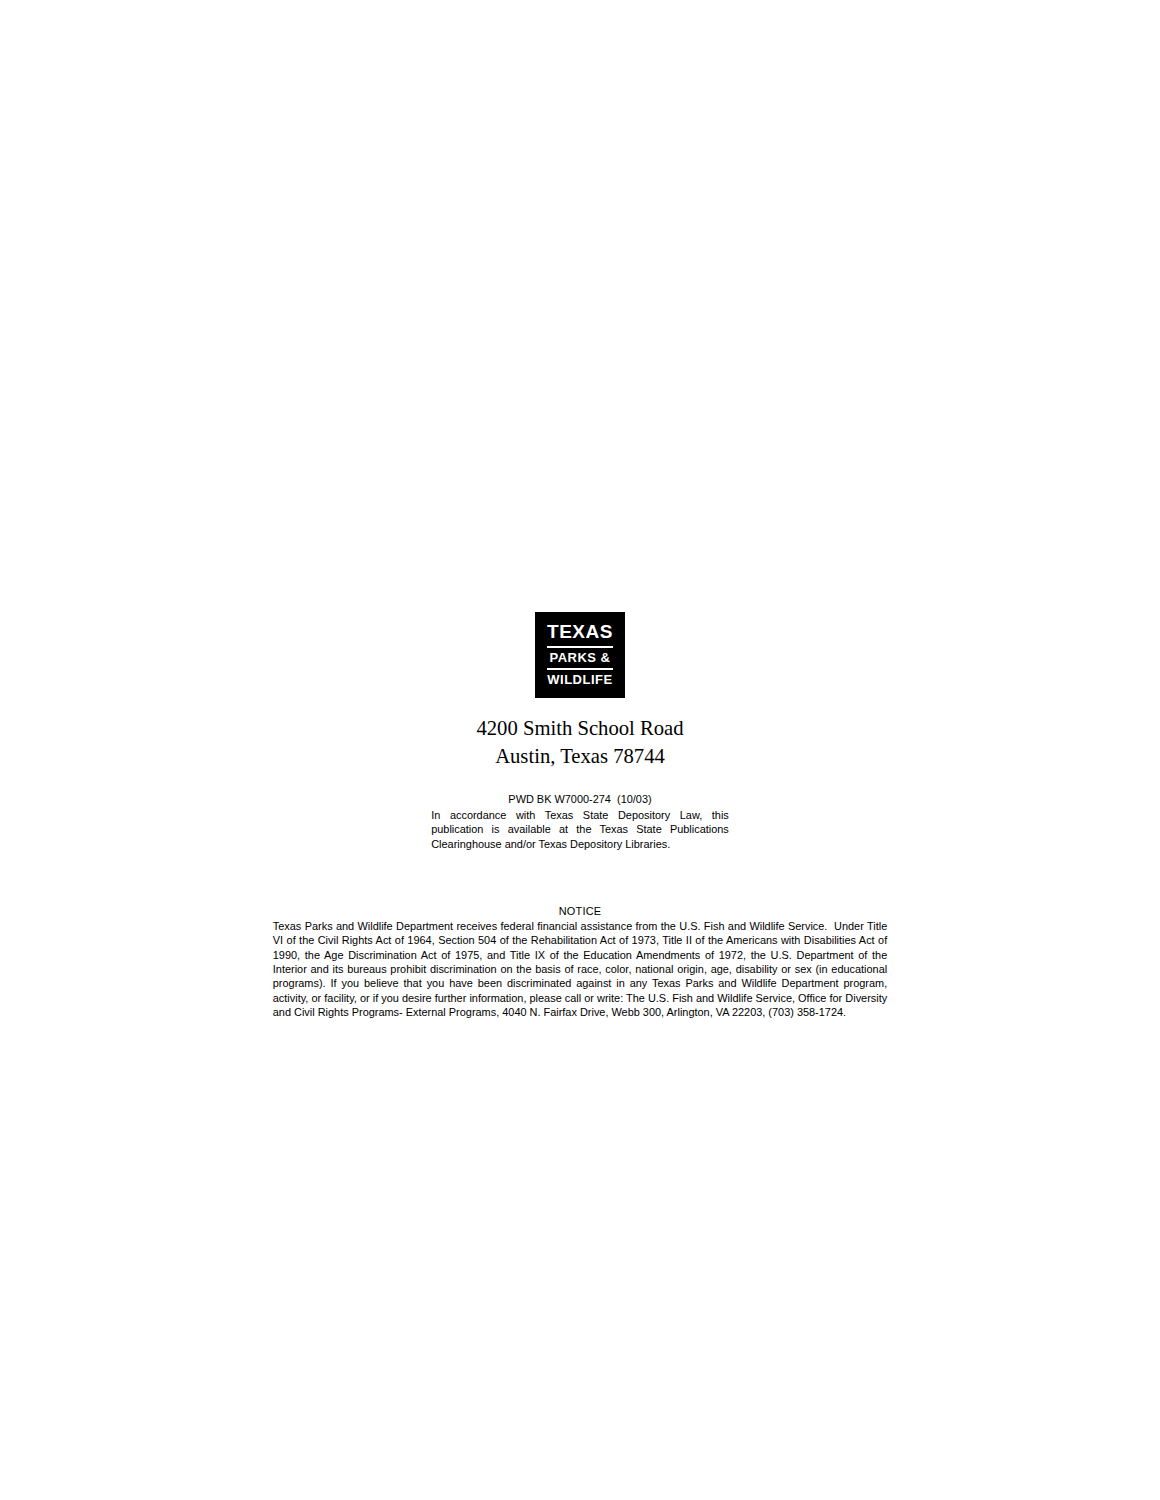TEXAS PARKS & WILDLIFE
4200 Smith School Road
Austin, Texas 78744
PWD BK W7000-274 (10/03)
In accordance with Texas State Depository Law, this publication is available at the Texas State Publications Clearinghouse and/or Texas Depository Libraries.
NOTICE
Texas Parks and Wildlife Department receives federal financial assistance from the U.S. Fish and Wildlife Service. Under Title VI of the Civil Rights Act of 1964, Section 504 of the Rehabilitation Act of 1973, Title II of the Americans with Disabilities Act of 1990, the Age Discrimination Act of 1975, and Title IX of the Education Amendments of 1972, the U.S. Department of the Interior and its bureaus prohibit discrimination on the basis of race, color, national origin, age, disability or sex (in educational programs). If you believe that you have been discriminated against in any Texas Parks and Wildlife Department program, activity, or facility, or if you desire further information, please call or write: The U.S. Fish and Wildlife Service, Office for Diversity and Civil Rights Programs- External Programs, 4040 N. Fairfax Drive, Webb 300, Arlington, VA 22203, (703) 358-1724.